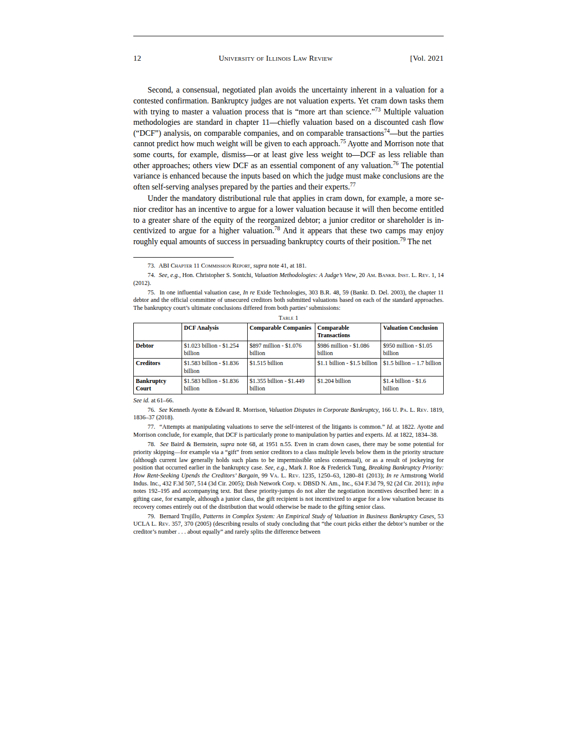12 University of Illinois Law Review [Vol. 2021
Second, a consensual, negotiated plan avoids the uncertainty inherent in a valuation for a contested confirmation. Bankruptcy judges are not valuation experts. Yet cram down tasks them with trying to master a valuation process that is “more art than science.”73 Multiple valuation methodologies are standard in chapter 11—chiefly valuation based on a discounted cash flow (“DCF”) analysis, on comparable companies, and on comparable transactions74—but the parties cannot predict how much weight will be given to each approach.75 Ayotte and Morrison note that some courts, for example, dismiss—or at least give less weight to—DCF as less reliable than other approaches; others view DCF as an essential component of any valuation.76 The potential variance is enhanced because the inputs based on which the judge must make conclusions are the often self-serving analyses prepared by the parties and their experts.77
Under the mandatory distributional rule that applies in cram down, for example, a more senior creditor has an incentive to argue for a lower valuation because it will then become entitled to a greater share of the equity of the reorganized debtor; a junior creditor or shareholder is incentivized to argue for a higher valuation.78 And it appears that these two camps may enjoy roughly equal amounts of success in persuading bankruptcy courts of their position.79 The net
73. ABI Chapter 11 Commission Report, supra note 41, at 181.
74. See, e.g., Hon. Christopher S. Sontchi, Valuation Methodologies: A Judge’s View, 20 Am. Bankr. Inst. L. Rev. 1, 14 (2012).
75. In one influential valuation case, In re Exide Technologies, 303 B.R. 48, 59 (Bankr. D. Del. 2003), the chapter 11 debtor and the official committee of unsecured creditors both submitted valuations based on each of the standard approaches. The bankruptcy court’s ultimate conclusions differed from both parties’ submissions:
Table 1
| | DCF Analysis | Comparable Companies | Comparable Transactions | Valuation Conclusion |
| --- | --- | --- | --- | --- |
| Debtor | $1.023 billion - $1.254 billion | $897 million - $1.076 billion | $986 million - $1.086 billion | $950 million - $1.05 billion |
| Creditors | $1.583 billion - $1.836 billion | $1.515 billion | $1.1 billion - $1.5 billion | $1.5 billion – 1.7 billion |
| Bankruptcy Court | $1.583 billion - $1.836 billion | $1.355 billion - $1.449 billion | $1.204 billion | $1.4 billion - $1.6 billion |
See id. at 61–66.
76. See Kenneth Ayotte & Edward R. Morrison, Valuation Disputes in Corporate Bankruptcy, 166 U. Pa. L. Rev. 1819, 1836–37 (2018).
77. “Attempts at manipulating valuations to serve the self-interest of the litigants is common.” Id. at 1822. Ayotte and Morrison conclude, for example, that DCF is particularly prone to manipulation by parties and experts. Id. at 1822, 1834–38.
78. See Baird & Bernstein, supra note 68, at 1951 n.55. Even in cram down cases, there may be some potential for priority skipping—for example via a “gift” from senior creditors to a class multiple levels below them in the priority structure (although current law generally holds such plans to be impermissible unless consensual), or as a result of jockeying for position that occurred earlier in the bankruptcy case. See, e.g., Mark J. Roe & Frederick Tung, Breaking Bankruptcy Priority: How Rent-Seeking Upends the Creditors’ Bargain, 99 Va. L. Rev. 1235, 1250–63, 1280–81 (2013); In re Armstrong World Indus. Inc., 432 F.3d 507, 514 (3d Cir. 2005); Dish Network Corp. v. DBSD N. Am., Inc., 634 F.3d 79, 92 (2d Cir. 2011); infra notes 192–195 and accompanying text. But these priority-jumps do not alter the negotiation incentives described here: in a gifting case, for example, although a junior class, the gift recipient is not incentivized to argue for a low valuation because its recovery comes entirely out of the distribution that would otherwise be made to the gifting senior class.
79. Bernard Trujillo, Patterns in Complex System: An Empirical Study of Valuation in Business Bankruptcy Cases, 53 UCLA L. Rev. 357, 370 (2005) (describing results of study concluding that “the court picks either the debtor’s number or the creditor’s number . . . about equally” and rarely splits the difference between